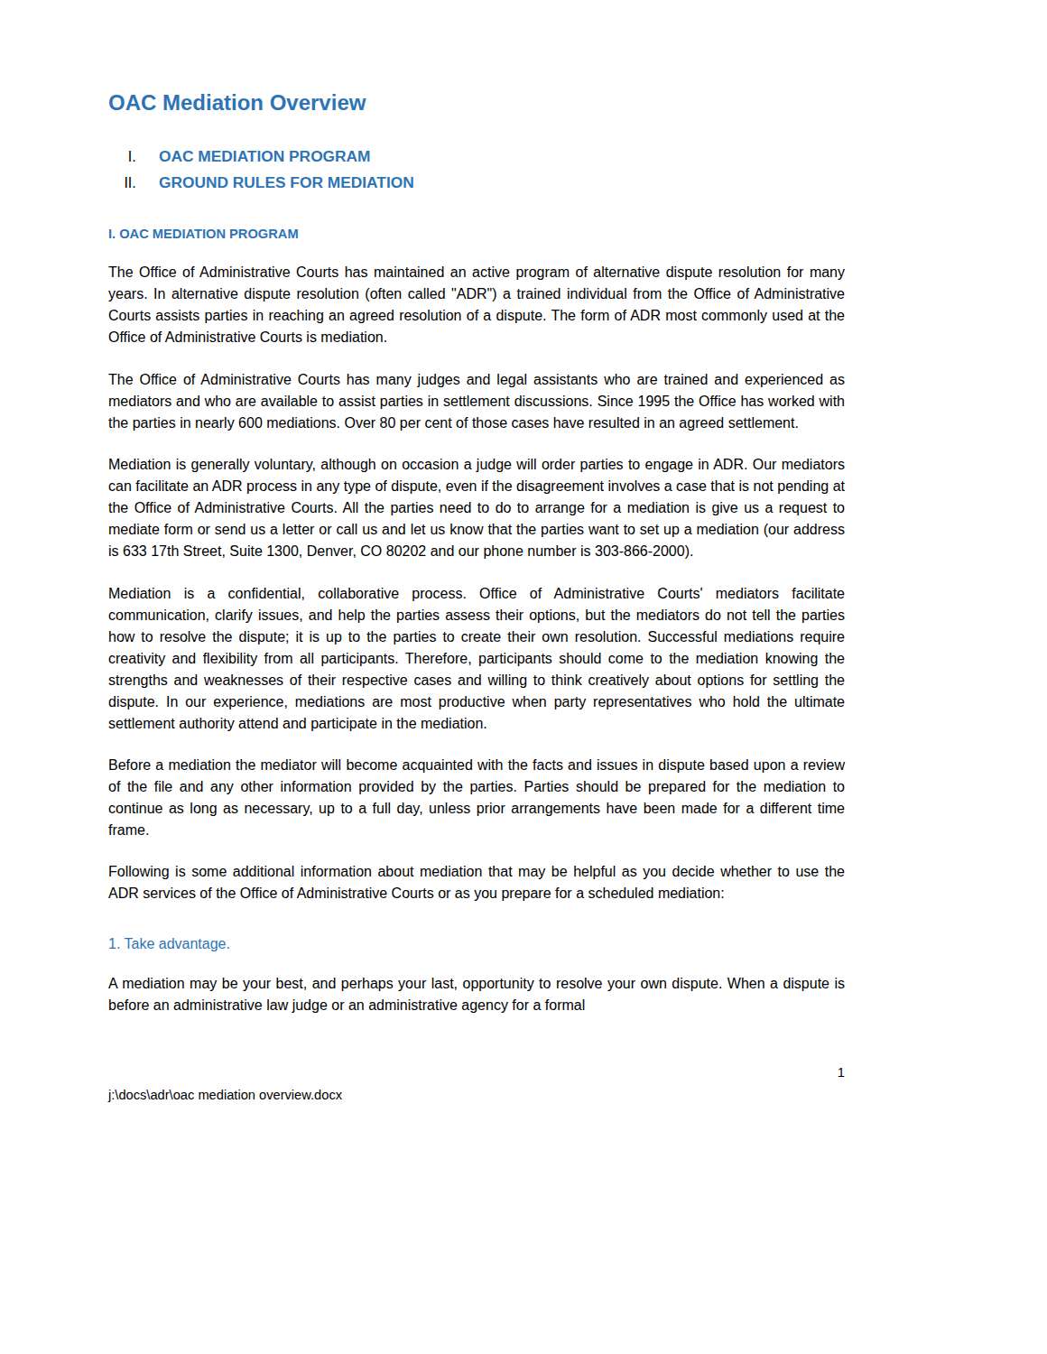OAC Mediation Overview
OAC MEDIATION PROGRAM
GROUND RULES FOR MEDIATION
I. OAC MEDIATION PROGRAM
The Office of Administrative Courts has maintained an active program of alternative dispute resolution for many years. In alternative dispute resolution (often called "ADR") a trained individual from the Office of Administrative Courts assists parties in reaching an agreed resolution of a dispute. The form of ADR most commonly used at the Office of Administrative Courts is mediation.
The Office of Administrative Courts has many judges and legal assistants who are trained and experienced as mediators and who are available to assist parties in settlement discussions. Since 1995 the Office has worked with the parties in nearly 600 mediations. Over 80 per cent of those cases have resulted in an agreed settlement.
Mediation is generally voluntary, although on occasion a judge will order parties to engage in ADR. Our mediators can facilitate an ADR process in any type of dispute, even if the disagreement involves a case that is not pending at the Office of Administrative Courts. All the parties need to do to arrange for a mediation is give us a request to mediate form or send us a letter or call us and let us know that the parties want to set up a mediation (our address is 633 17th Street, Suite 1300, Denver, CO 80202 and our phone number is 303-866-2000).
Mediation is a confidential, collaborative process. Office of Administrative Courts' mediators facilitate communication, clarify issues, and help the parties assess their options, but the mediators do not tell the parties how to resolve the dispute; it is up to the parties to create their own resolution. Successful mediations require creativity and flexibility from all participants. Therefore, participants should come to the mediation knowing the strengths and weaknesses of their respective cases and willing to think creatively about options for settling the dispute. In our experience, mediations are most productive when party representatives who hold the ultimate settlement authority attend and participate in the mediation.
Before a mediation the mediator will become acquainted with the facts and issues in dispute based upon a review of the file and any other information provided by the parties. Parties should be prepared for the mediation to continue as long as necessary, up to a full day, unless prior arrangements have been made for a different time frame.
Following is some additional information about mediation that may be helpful as you decide whether to use the ADR services of the Office of Administrative Courts or as you prepare for a scheduled mediation:
1. Take advantage.
A mediation may be your best, and perhaps your last, opportunity to resolve your own dispute. When a dispute is before an administrative law judge or an administrative agency for a formal
1
j:\docs\adr\oac mediation overview.docx